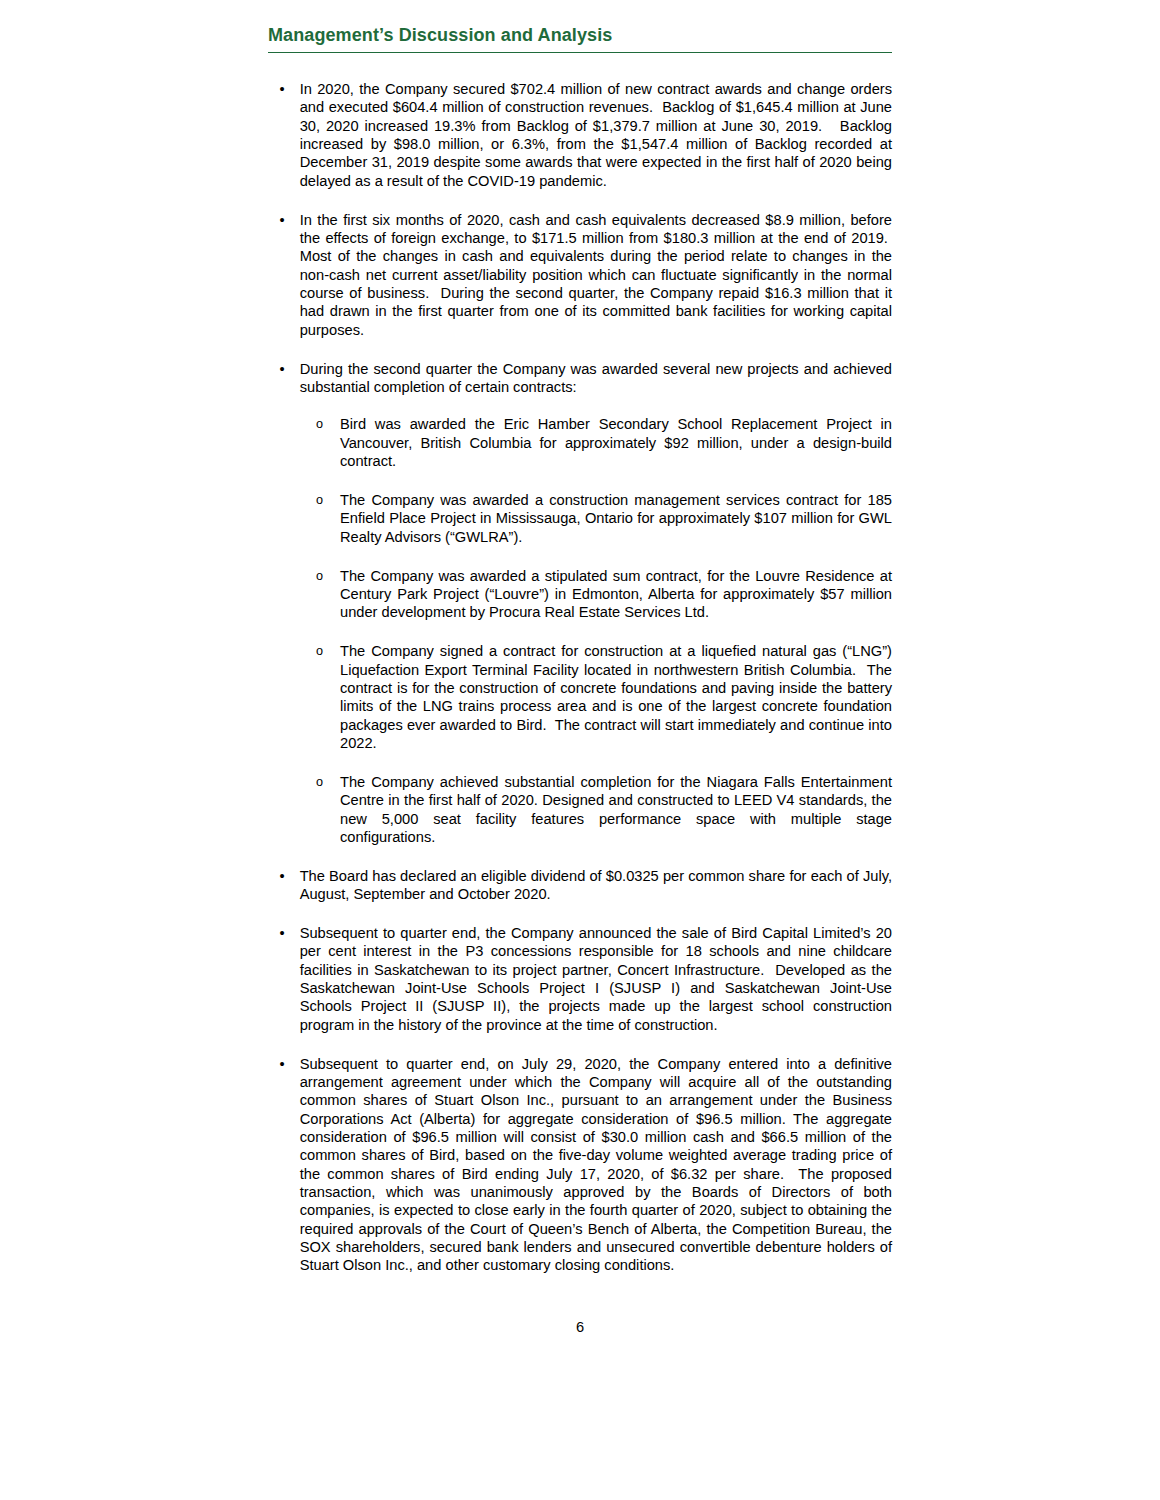Management’s Discussion and Analysis
In 2020, the Company secured $702.4 million of new contract awards and change orders and executed $604.4 million of construction revenues. Backlog of $1,645.4 million at June 30, 2020 increased 19.3% from Backlog of $1,379.7 million at June 30, 2019. Backlog increased by $98.0 million, or 6.3%, from the $1,547.4 million of Backlog recorded at December 31, 2019 despite some awards that were expected in the first half of 2020 being delayed as a result of the COVID-19 pandemic.
In the first six months of 2020, cash and cash equivalents decreased $8.9 million, before the effects of foreign exchange, to $171.5 million from $180.3 million at the end of 2019. Most of the changes in cash and equivalents during the period relate to changes in the non-cash net current asset/liability position which can fluctuate significantly in the normal course of business. During the second quarter, the Company repaid $16.3 million that it had drawn in the first quarter from one of its committed bank facilities for working capital purposes.
During the second quarter the Company was awarded several new projects and achieved substantial completion of certain contracts:
Bird was awarded the Eric Hamber Secondary School Replacement Project in Vancouver, British Columbia for approximately $92 million, under a design-build contract.
The Company was awarded a construction management services contract for 185 Enfield Place Project in Mississauga, Ontario for approximately $107 million for GWL Realty Advisors (“GWLRA”).
The Company was awarded a stipulated sum contract, for the Louvre Residence at Century Park Project (“Louvre”) in Edmonton, Alberta for approximately $57 million under development by Procura Real Estate Services Ltd.
The Company signed a contract for construction at a liquefied natural gas (“LNG”) Liquefaction Export Terminal Facility located in northwestern British Columbia. The contract is for the construction of concrete foundations and paving inside the battery limits of the LNG trains process area and is one of the largest concrete foundation packages ever awarded to Bird. The contract will start immediately and continue into 2022.
The Company achieved substantial completion for the Niagara Falls Entertainment Centre in the first half of 2020. Designed and constructed to LEED V4 standards, the new 5,000 seat facility features performance space with multiple stage configurations.
The Board has declared an eligible dividend of $0.0325 per common share for each of July, August, September and October 2020.
Subsequent to quarter end, the Company announced the sale of Bird Capital Limited’s 20 per cent interest in the P3 concessions responsible for 18 schools and nine childcare facilities in Saskatchewan to its project partner, Concert Infrastructure. Developed as the Saskatchewan Joint-Use Schools Project I (SJUSP I) and Saskatchewan Joint-Use Schools Project II (SJUSP II), the projects made up the largest school construction program in the history of the province at the time of construction.
Subsequent to quarter end, on July 29, 2020, the Company entered into a definitive arrangement agreement under which the Company will acquire all of the outstanding common shares of Stuart Olson Inc., pursuant to an arrangement under the Business Corporations Act (Alberta) for aggregate consideration of $96.5 million. The aggregate consideration of $96.5 million will consist of $30.0 million cash and $66.5 million of the common shares of Bird, based on the five-day volume weighted average trading price of the common shares of Bird ending July 17, 2020, of $6.32 per share. The proposed transaction, which was unanimously approved by the Boards of Directors of both companies, is expected to close early in the fourth quarter of 2020, subject to obtaining the required approvals of the Court of Queen’s Bench of Alberta, the Competition Bureau, the SOX shareholders, secured bank lenders and unsecured convertible debenture holders of Stuart Olson Inc., and other customary closing conditions.
6